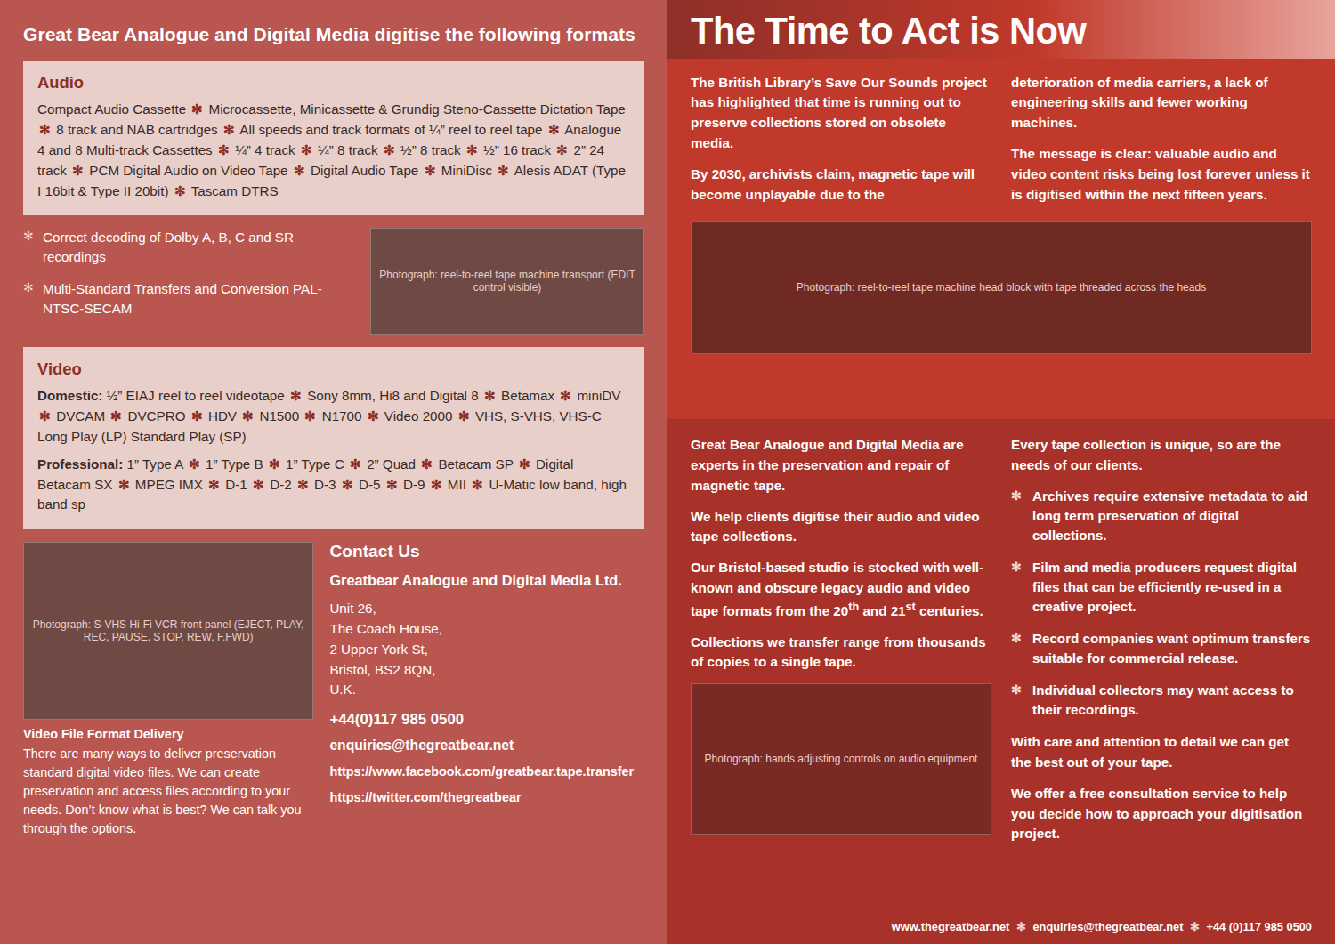Great Bear Analogue and Digital Media digitise the following formats
Audio
Compact Audio Cassette ✻ Microcassette, Minicassette & Grundig Steno-Cassette Dictation Tape ✻ 8 track and NAB cartridges ✻ All speeds and track formats of ¼” reel to reel tape ✻ Analogue 4 and 8 Multi-track Cassettes ✻ ¼” 4 track ✻ ¼” 8 track ✻ ½” 8 track ✻ ½” 16 track ✻ 2” 24 track ✻ PCM Digital Audio on Video Tape ✻ Digital Audio Tape ✻ MiniDisc ✻ Alesis ADAT (Type I 16bit & Type II 20bit) ✻ Tascam DTRS
Correct decoding of Dolby A, B, C and SR recordings
Multi-Standard Transfers and Conversion PAL-NTSC-SECAM
Photograph: reel-to-reel tape machine transport (EDIT control visible)
Video
Domestic: ½” EIAJ reel to reel videotape ✻ Sony 8mm, Hi8 and Digital 8 ✻ Betamax ✻ miniDV ✻ DVCAM ✻ DVCPRO ✻ HDV ✻ N1500 ✻ N1700 ✻ Video 2000 ✻ VHS, S-VHS, VHS-C Long Play (LP) Standard Play (SP)
Professional: 1” Type A ✻ 1” Type B ✻ 1” Type C ✻ 2” Quad ✻ Betacam SP ✻ Digital Betacam SX ✻ MPEG IMX ✻ D-1 ✻ D-2 ✻ D-3 ✻ D-5 ✻ D-9 ✻ MII ✻ U-Matic low band, high band sp
Photograph: S-VHS Hi-Fi VCR front panel (EJECT, PLAY, REC, PAUSE, STOP, REW, F.FWD)
Video File Format Delivery
There are many ways to deliver preservation standard digital video files. We can create preservation and access files according to your needs. Don’t know what is best? We can talk you through the options.
Contact Us
Greatbear Analogue and Digital Media Ltd.
Unit 26,
The Coach House,
2 Upper York St,
Bristol, BS2 8QN,
U.K.
+44(0)117 985 0500
enquiries@thegreatbear.net
https://www.facebook.com/greatbear.tape.transfer
https://twitter.com/thegreatbear
The Time to Act is Now
The British Library’s Save Our Sounds project has highlighted that time is running out to preserve collections stored on obsolete media.
By 2030, archivists claim, magnetic tape will become unplayable due to the
deterioration of media carriers, a lack of engineering skills and fewer working machines.
The message is clear: valuable audio and video content risks being lost forever unless it is digitised within the next fifteen years.
Photograph: reel-to-reel tape machine head block with tape threaded across the heads
Great Bear Analogue and Digital Media are experts in the preservation and repair of magnetic tape.
We help clients digitise their audio and video tape collections.
Our Bristol-based studio is stocked with well-known and obscure legacy audio and video tape formats from the 20th and 21st centuries.
Collections we transfer range from thousands of copies to a single tape.
Photograph: hands adjusting controls on audio equipment
Every tape collection is unique, so are the needs of our clients.
Archives require extensive metadata to aid long term preservation of digital collections.
Film and media producers request digital files that can be efficiently re-used in a creative project.
Record companies want optimum transfers suitable for commercial release.
Individual collectors may want access to their recordings.
With care and attention to detail we can get the best out of your tape.
We offer a free consultation service to help you decide how to approach your digitisation project.
www.thegreatbear.net ✻ enquiries@thegreatbear.net ✻ +44 (0)117 985 0500